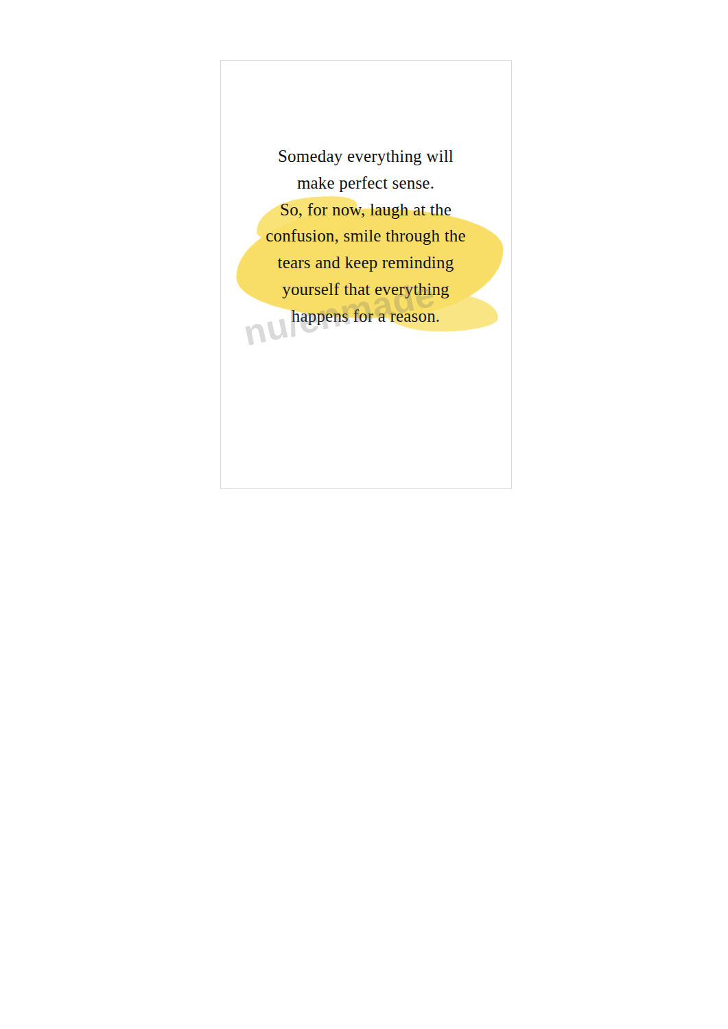Someday everything will make perfect sense. So, for now, laugh at the confusion, smile through the tears and keep reminding yourself that everything happens for a reason.
nu/enmade